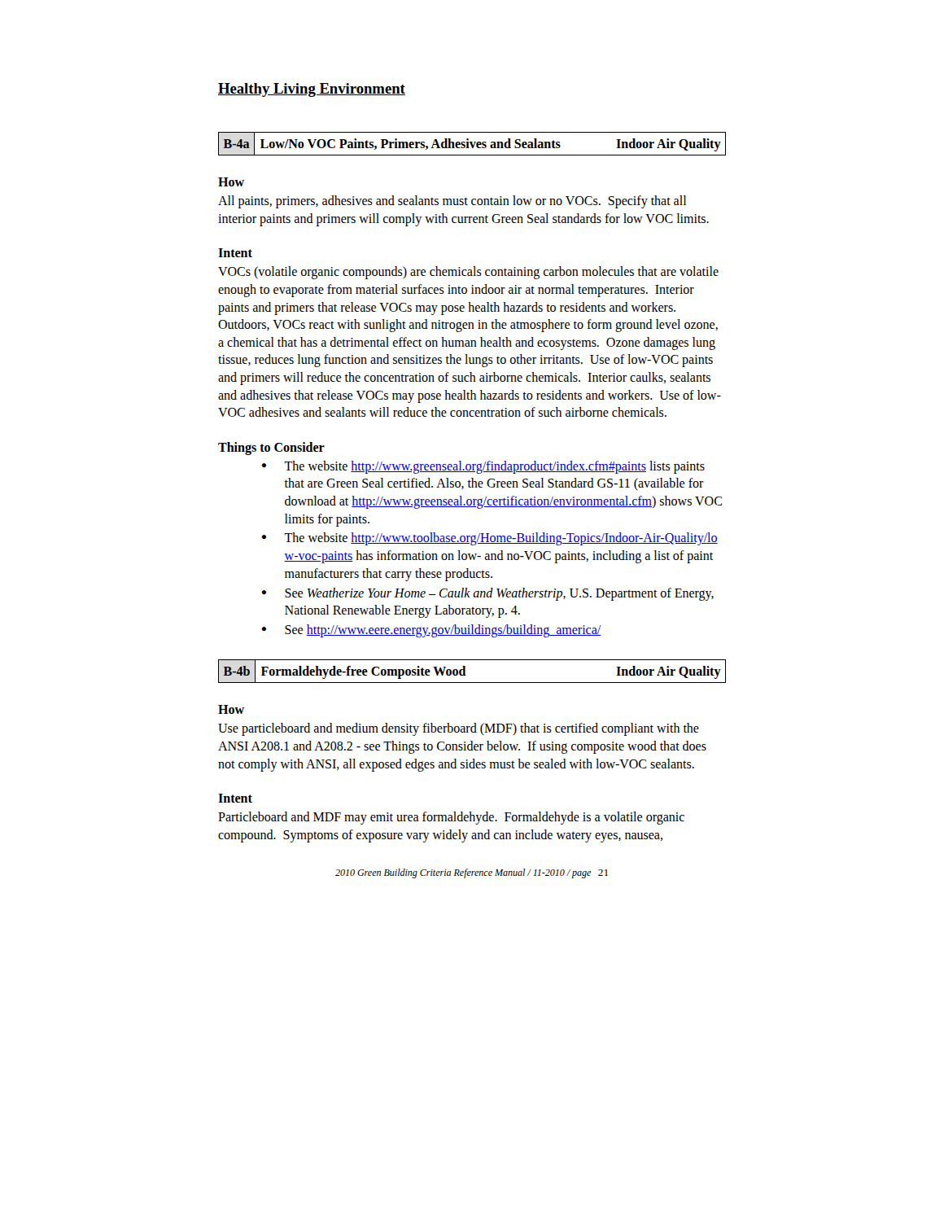Healthy Living Environment
B-4a
Low/No VOC Paints, Primers, Adhesives and Sealants
Indoor Air Quality
How
All paints, primers, adhesives and sealants must contain low or no VOCs. Specify that all interior paints and primers will comply with current Green Seal standards for low VOC limits.
Intent
VOCs (volatile organic compounds) are chemicals containing carbon molecules that are volatile enough to evaporate from material surfaces into indoor air at normal temperatures. Interior paints and primers that release VOCs may pose health hazards to residents and workers. Outdoors, VOCs react with sunlight and nitrogen in the atmosphere to form ground level ozone, a chemical that has a detrimental effect on human health and ecosystems. Ozone damages lung tissue, reduces lung function and sensitizes the lungs to other irritants. Use of low-VOC paints and primers will reduce the concentration of such airborne chemicals. Interior caulks, sealants and adhesives that release VOCs may pose health hazards to residents and workers. Use of low-VOC adhesives and sealants will reduce the concentration of such airborne chemicals.
Things to Consider
The website http://www.greenseal.org/findaproduct/index.cfm#paints lists paints that are Green Seal certified. Also, the Green Seal Standard GS-11 (available for download at http://www.greenseal.org/certification/environmental.cfm) shows VOC limits for paints.
The website http://www.toolbase.org/Home-Building-Topics/Indoor-Air-Quality/low-voc-paints has information on low- and no-VOC paints, including a list of paint manufacturers that carry these products.
See Weatherize Your Home – Caulk and Weatherstrip, U.S. Department of Energy, National Renewable Energy Laboratory, p. 4.
See http://www.eere.energy.gov/buildings/building_america/
B-4b
Formaldehyde-free Composite Wood
Indoor Air Quality
How
Use particleboard and medium density fiberboard (MDF) that is certified compliant with the ANSI A208.1 and A208.2 - see Things to Consider below. If using composite wood that does not comply with ANSI, all exposed edges and sides must be sealed with low-VOC sealants.
Intent
Particleboard and MDF may emit urea formaldehyde. Formaldehyde is a volatile organic compound. Symptoms of exposure vary widely and can include watery eyes, nausea,
2010 Green Building Criteria Reference Manual / 11-2010 / page 21